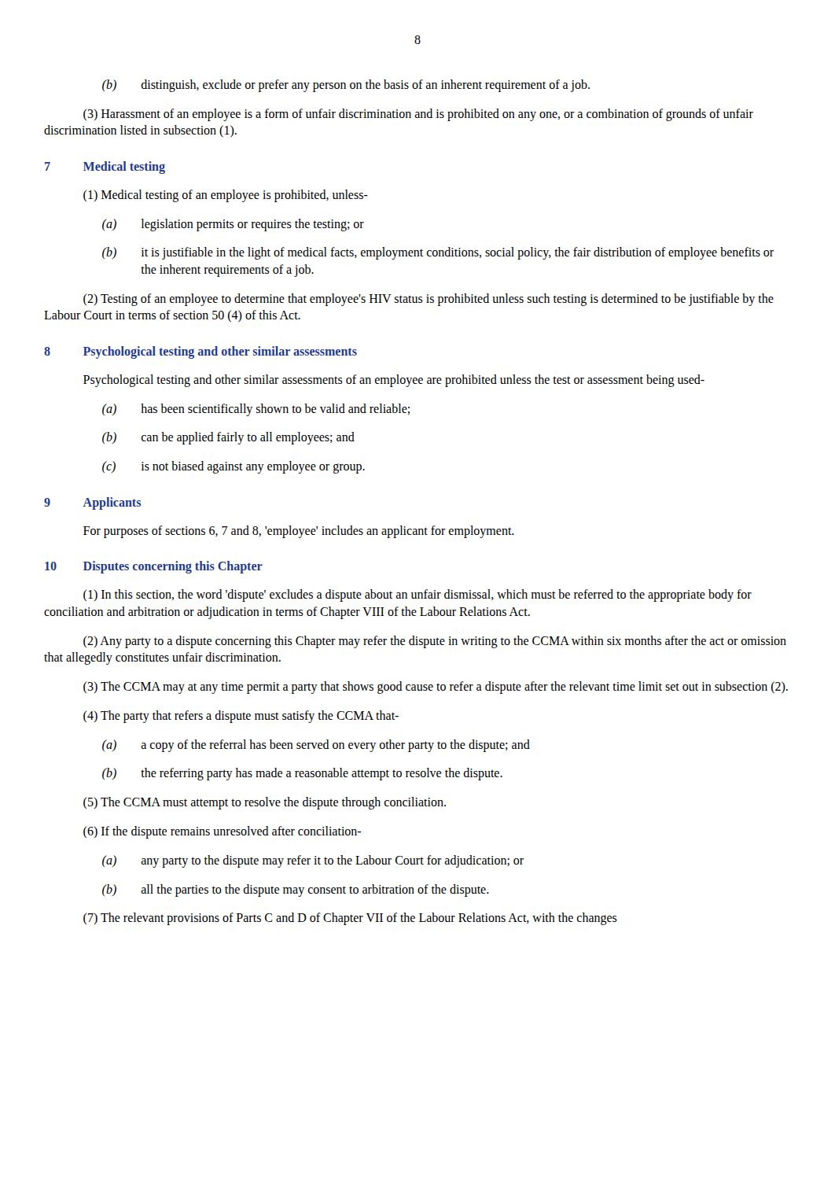8
(b) distinguish, exclude or prefer any person on the basis of an inherent requirement of a job.
(3) Harassment of an employee is a form of unfair discrimination and is prohibited on any one, or a combination of grounds of unfair discrimination listed in subsection (1).
7 Medical testing
(1) Medical testing of an employee is prohibited, unless-
(a) legislation permits or requires the testing; or
(b) it is justifiable in the light of medical facts, employment conditions, social policy, the fair distribution of employee benefits or the inherent requirements of a job.
(2) Testing of an employee to determine that employee's HIV status is prohibited unless such testing is determined to be justifiable by the Labour Court in terms of section 50 (4) of this Act.
8 Psychological testing and other similar assessments
Psychological testing and other similar assessments of an employee are prohibited unless the test or assessment being used-
(a) has been scientifically shown to be valid and reliable;
(b) can be applied fairly to all employees; and
(c) is not biased against any employee or group.
9 Applicants
For purposes of sections 6, 7 and 8, 'employee' includes an applicant for employment.
10 Disputes concerning this Chapter
(1) In this section, the word 'dispute' excludes a dispute about an unfair dismissal, which must be referred to the appropriate body for conciliation and arbitration or adjudication in terms of Chapter VIII of the Labour Relations Act.
(2) Any party to a dispute concerning this Chapter may refer the dispute in writing to the CCMA within six months after the act or omission that allegedly constitutes unfair discrimination.
(3) The CCMA may at any time permit a party that shows good cause to refer a dispute after the relevant time limit set out in subsection (2).
(4) The party that refers a dispute must satisfy the CCMA that-
(a) a copy of the referral has been served on every other party to the dispute; and
(b) the referring party has made a reasonable attempt to resolve the dispute.
(5) The CCMA must attempt to resolve the dispute through conciliation.
(6) If the dispute remains unresolved after conciliation-
(a) any party to the dispute may refer it to the Labour Court for adjudication; or
(b) all the parties to the dispute may consent to arbitration of the dispute.
(7) The relevant provisions of Parts C and D of Chapter VII of the Labour Relations Act, with the changes